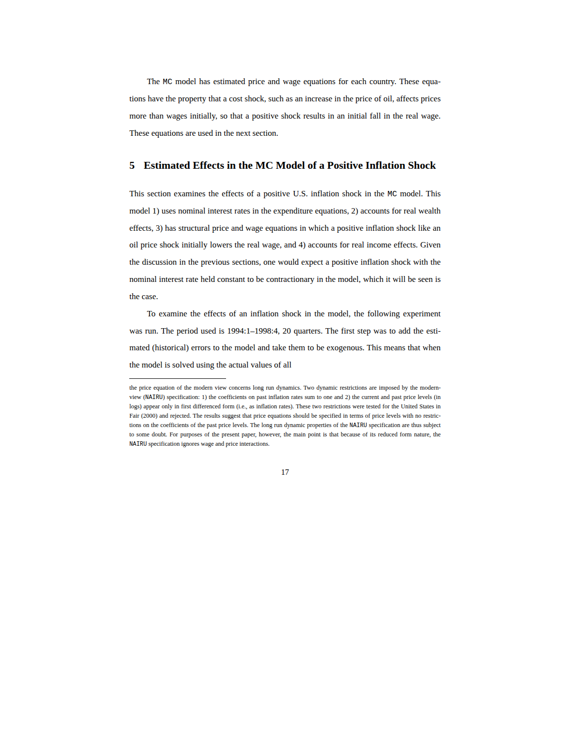The MC model has estimated price and wage equations for each country. These equations have the property that a cost shock, such as an increase in the price of oil, affects prices more than wages initially, so that a positive shock results in an initial fall in the real wage. These equations are used in the next section.
5 Estimated Effects in the MC Model of a Positive Inflation Shock
This section examines the effects of a positive U.S. inflation shock in the MC model. This model 1) uses nominal interest rates in the expenditure equations, 2) accounts for real wealth effects, 3) has structural price and wage equations in which a positive inflation shock like an oil price shock initially lowers the real wage, and 4) accounts for real income effects. Given the discussion in the previous sections, one would expect a positive inflation shock with the nominal interest rate held constant to be contractionary in the model, which it will be seen is the case.
To examine the effects of an inflation shock in the model, the following experiment was run. The period used is 1994:1–1998:4, 20 quarters. The first step was to add the estimated (historical) errors to the model and take them to be exogenous. This means that when the model is solved using the actual values of all
the price equation of the modern view concerns long run dynamics. Two dynamic restrictions are imposed by the modern-view (NAIRU) specification: 1) the coefficients on past inflation rates sum to one and 2) the current and past price levels (in logs) appear only in first differenced form (i.e., as inflation rates). These two restrictions were tested for the United States in Fair (2000) and rejected. The results suggest that price equations should be specified in terms of price levels with no restrictions on the coefficients of the past price levels. The long run dynamic properties of the NAIRU specification are thus subject to some doubt. For purposes of the present paper, however, the main point is that because of its reduced form nature, the NAIRU specification ignores wage and price interactions.
17